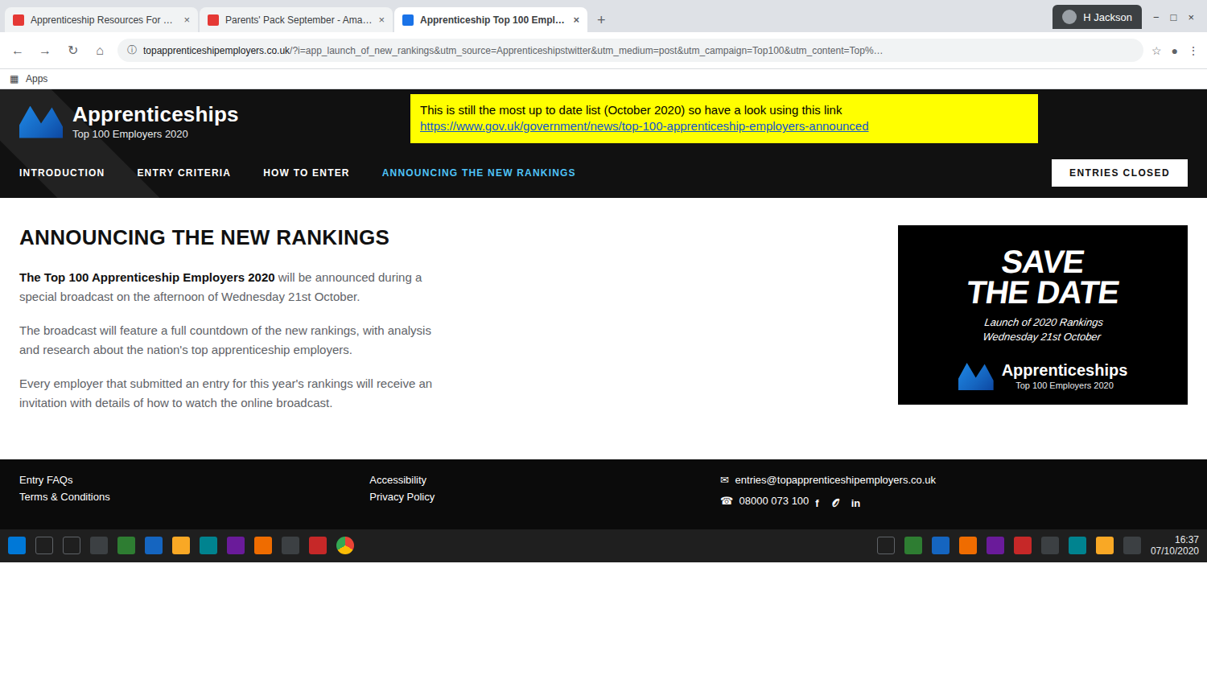Apprenticeship Resources For Pa…×
Parents' Pack September - Amaz…×
Apprenticeship Top 100 Employe…×
+
H Jackson
− □ ×
← → ↻ ⌂
ⓘ topapprenticeshipemployers.co.uk/?i=app_launch_of_new_rankings&utm_source=Apprenticeshipstwitter&utm_medium=post&utm_campaign=Top100&utm_content=Top%…
☆ ● ⋮
▦ Apps
This is still the most up to date list (October 2020) so have a look using this link https://www.gov.uk/government/news/top-100-apprenticeship-employers-announced
Apprenticeships
Top 100 Employers 2020
Introduction Entry Criteria How to Enter Announcing the New Rankings Entries Closed
ANNOUNCING THE NEW RANKINGS
The Top 100 Apprenticeship Employers 2020 will be announced during a special broadcast on the afternoon of Wednesday 21st October.
The broadcast will feature a full countdown of the new rankings, with analysis and research about the nation's top apprenticeship employers.
Every employer that submitted an entry for this year's rankings will receive an invitation with details of how to watch the online broadcast.
SAVE
THE DATE
Launch of 2020 Rankings
Wednesday 21st October
Apprenticeships
Top 100 Employers 2020
Entry FAQs Terms & Conditions
Accessibility Privacy Policy
✉entries@topapprenticeshipemployers.co.uk
☎08000 073 100 f𝒪in
16:37
07/10/2020